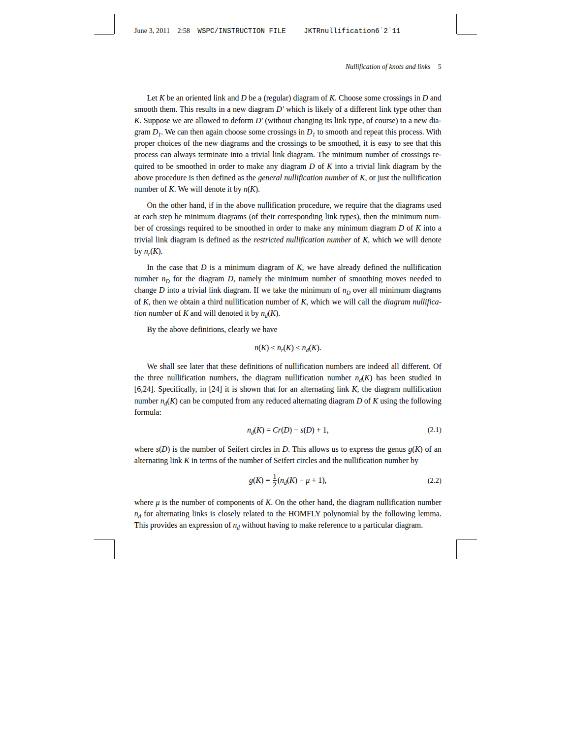June 3, 2011 2:58 WSPC/INSTRUCTION FILE JKTRnullification6˙2˙11
Nullification of knots and links5
Let K be an oriented link and D be a (regular) diagram of K. Choose some crossings in D and smooth them. This results in a new diagram D′ which is likely of a different link type other than K. Suppose we are allowed to deform D′ (without changing its link type, of course) to a new diagram D1. We can then again choose some crossings in D1 to smooth and repeat this process. With proper choices of the new diagrams and the crossings to be smoothed, it is easy to see that this process can always terminate into a trivial link diagram. The minimum number of crossings required to be smoothed in order to make any diagram D of K into a trivial link diagram by the above procedure is then defined as the general nullification number of K, or just the nullification number of K. We will denote it by n(K).
On the other hand, if in the above nullification procedure, we require that the diagrams used at each step be minimum diagrams (of their corresponding link types), then the minimum number of crossings required to be smoothed in order to make any minimum diagram D of K into a trivial link diagram is defined as the restricted nullification number of K, which we will denote by nr(K).
In the case that D is a minimum diagram of K, we have already defined the nullification number nD for the diagram D, namely the minimum number of smoothing moves needed to change D into a trivial link diagram. If we take the minimum of nD over all minimum diagrams of K, then we obtain a third nullification number of K, which we will call the diagram nullification number of K and will denoted it by nd(K).
By the above definitions, clearly we have
n(K) ≤ nr(K) ≤ nd(K).
We shall see later that these definitions of nullification numbers are indeed all different. Of the three nullification numbers, the diagram nullification number nd(K) has been studied in [6,24]. Specifically, in [24] it is shown that for an alternating link K, the diagram nullification number nd(K) can be computed from any reduced alternating diagram D of K using the following formula:
nd(K) = Cr(D) − s(D) + 1, (2.1)
where s(D) is the number of Seifert circles in D. This allows us to express the genus g(K) of an alternating link K in terms of the number of Seifert circles and the nullification number by
g(K) = 12(nd(K) − μ + 1), (2.2)
where μ is the number of components of K. On the other hand, the diagram nullification number nd for alternating links is closely related to the HOMFLY polynomial by the following lemma. This provides an expression of nd without having to make reference to a particular diagram.